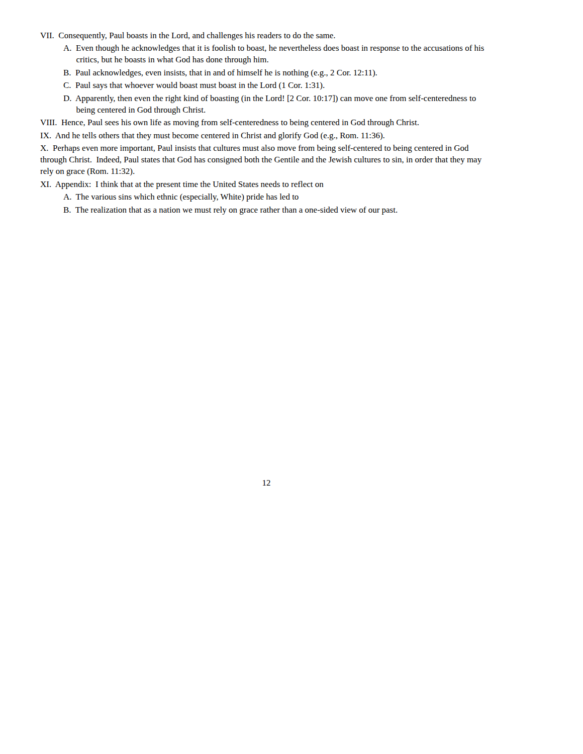VII. Consequently, Paul boasts in the Lord, and challenges his readers to do the same.
A. Even though he acknowledges that it is foolish to boast, he nevertheless does boast in response to the accusations of his critics, but he boasts in what God has done through him.
B. Paul acknowledges, even insists, that in and of himself he is nothing (e.g., 2 Cor. 12:11).
C. Paul says that whoever would boast must boast in the Lord (1 Cor. 1:31).
D. Apparently, then even the right kind of boasting (in the Lord! [2 Cor. 10:17]) can move one from self-centeredness to being centered in God through Christ.
VIII. Hence, Paul sees his own life as moving from self-centeredness to being centered in God through Christ.
IX. And he tells others that they must become centered in Christ and glorify God (e.g., Rom. 11:36).
X. Perhaps even more important, Paul insists that cultures must also move from being self-centered to being centered in God through Christ. Indeed, Paul states that God has consigned both the Gentile and the Jewish cultures to sin, in order that they may rely on grace (Rom. 11:32).
XI. Appendix: I think that at the present time the United States needs to reflect on
A. The various sins which ethnic (especially, White) pride has led to
B. The realization that as a nation we must rely on grace rather than a one-sided view of our past.
12